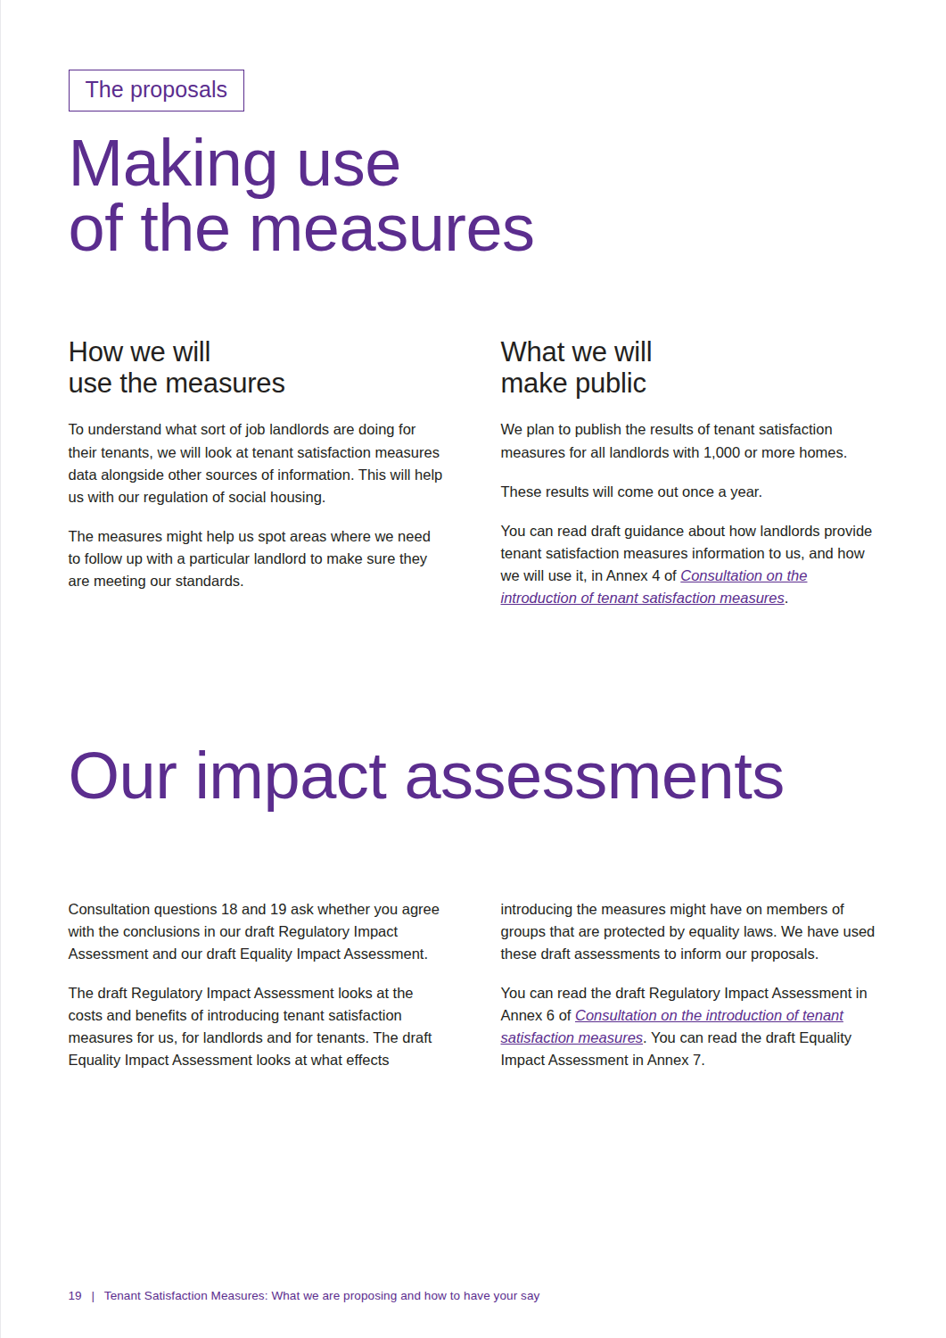The proposals
Making use
of the measures
How we will
use the measures
To understand what sort of job landlords are doing for their tenants, we will look at tenant satisfaction measures data alongside other sources of information. This will help us with our regulation of social housing.
The measures might help us spot areas where we need to follow up with a particular landlord to make sure they are meeting our standards.
What we will
make public
We plan to publish the results of tenant satisfaction measures for all landlords with 1,000 or more homes.
These results will come out once a year.
You can read draft guidance about how landlords provide tenant satisfaction measures information to us, and how we will use it, in Annex 4 of Consultation on the introduction of tenant satisfaction measures.
Our impact assessments
Consultation questions 18 and 19 ask whether you agree with the conclusions in our draft Regulatory Impact Assessment and our draft Equality Impact Assessment.
The draft Regulatory Impact Assessment looks at the costs and benefits of introducing tenant satisfaction measures for us, for landlords and for tenants. The draft Equality Impact Assessment looks at what effects
introducing the measures might have on members of groups that are protected by equality laws. We have used these draft assessments to inform our proposals.
You can read the draft Regulatory Impact Assessment in Annex 6 of Consultation on the introduction of tenant satisfaction measures. You can read the draft Equality Impact Assessment in Annex 7.
19 | Tenant Satisfaction Measures: What we are proposing and how to have your say